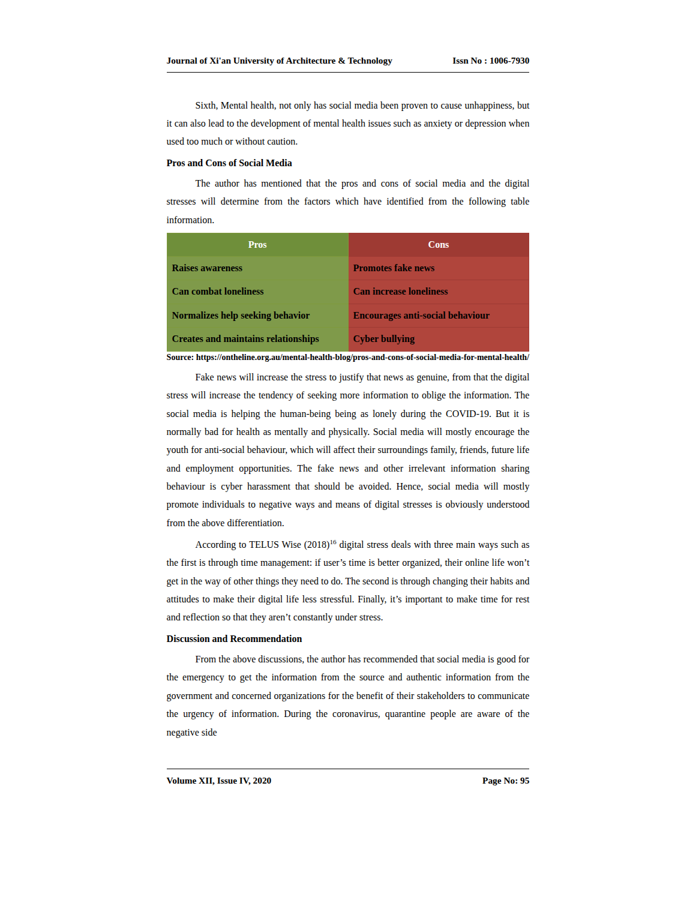Journal of Xi'an University of Architecture & Technology
Issn No : 1006-7930
Sixth, Mental health, not only has social media been proven to cause unhappiness, but it can also lead to the development of mental health issues such as anxiety or depression when used too much or without caution.
Pros and Cons of Social Media
The author has mentioned that the pros and cons of social media and the digital stresses will determine from the factors which have identified from the following table information.
| Pros | Cons |
| --- | --- |
| Raises awareness | Promotes fake news |
| Can combat loneliness | Can increase loneliness |
| Normalizes help seeking behavior | Encourages anti-social behaviour |
| Creates and maintains relationships | Cyber bullying |
Source: https://ontheline.org.au/mental-health-blog/pros-and-cons-of-social-media-for-mental-health/
Fake news will increase the stress to justify that news as genuine, from that the digital stress will increase the tendency of seeking more information to oblige the information. The social media is helping the human-being being as lonely during the COVID-19. But it is normally bad for health as mentally and physically. Social media will mostly encourage the youth for anti-social behaviour, which will affect their surroundings family, friends, future life and employment opportunities. The fake news and other irrelevant information sharing behaviour is cyber harassment that should be avoided. Hence, social media will mostly promote individuals to negative ways and means of digital stresses is obviously understood from the above differentiation.
According to TELUS Wise (2018)16 digital stress deals with three main ways such as the first is through time management: if user’s time is better organized, their online life won’t get in the way of other things they need to do. The second is through changing their habits and attitudes to make their digital life less stressful. Finally, it’s important to make time for rest and reflection so that they aren’t constantly under stress.
Discussion and Recommendation
From the above discussions, the author has recommended that social media is good for the emergency to get the information from the source and authentic information from the government and concerned organizations for the benefit of their stakeholders to communicate the urgency of information. During the coronavirus, quarantine people are aware of the negative side
Volume XII, Issue IV, 2020
Page No: 95